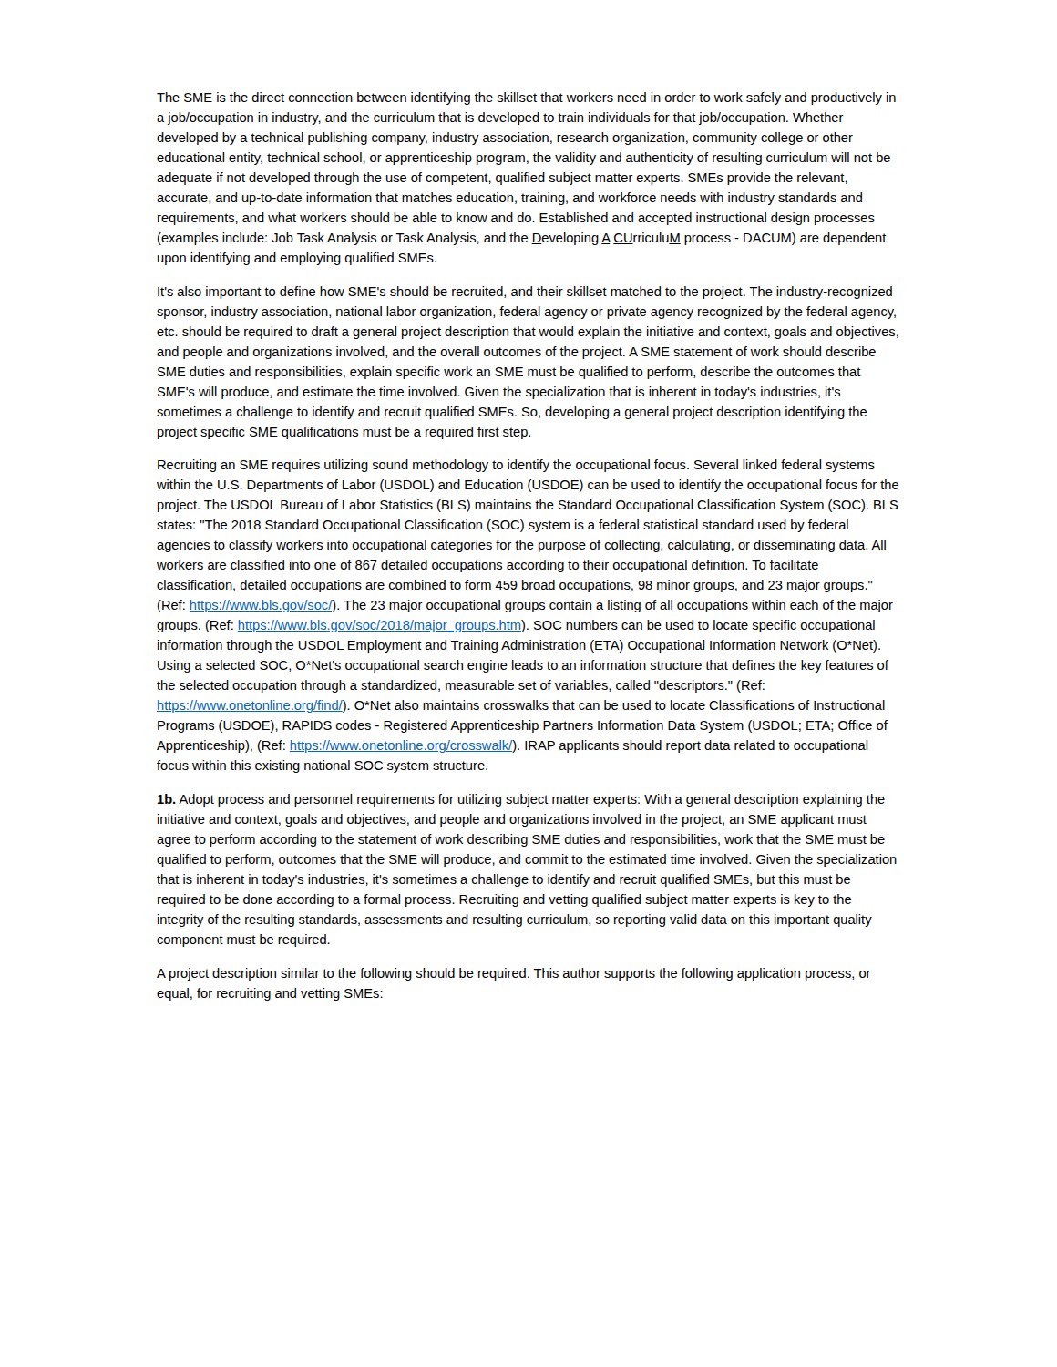The SME is the direct connection between identifying the skillset that workers need in order to work safely and productively in a job/occupation in industry, and the curriculum that is developed to train individuals for that job/occupation. Whether developed by a technical publishing company, industry association, research organization, community college or other educational entity, technical school, or apprenticeship program, the validity and authenticity of resulting curriculum will not be adequate if not developed through the use of competent, qualified subject matter experts. SMEs provide the relevant, accurate, and up-to-date information that matches education, training, and workforce needs with industry standards and requirements, and what workers should be able to know and do. Established and accepted instructional design processes (examples include: Job Task Analysis or Task Analysis, and the Developing A CUrriculuM process - DACUM) are dependent upon identifying and employing qualified SMEs.
It's also important to define how SME's should be recruited, and their skillset matched to the project. The industry-recognized sponsor, industry association, national labor organization, federal agency or private agency recognized by the federal agency, etc. should be required to draft a general project description that would explain the initiative and context, goals and objectives, and people and organizations involved, and the overall outcomes of the project. A SME statement of work should describe SME duties and responsibilities, explain specific work an SME must be qualified to perform, describe the outcomes that SME's will produce, and estimate the time involved. Given the specialization that is inherent in today's industries, it's sometimes a challenge to identify and recruit qualified SMEs. So, developing a general project description identifying the project specific SME qualifications must be a required first step.
Recruiting an SME requires utilizing sound methodology to identify the occupational focus. Several linked federal systems within the U.S. Departments of Labor (USDOL) and Education (USDOE) can be used to identify the occupational focus for the project. The USDOL Bureau of Labor Statistics (BLS) maintains the Standard Occupational Classification System (SOC). BLS states: "The 2018 Standard Occupational Classification (SOC) system is a federal statistical standard used by federal agencies to classify workers into occupational categories for the purpose of collecting, calculating, or disseminating data. All workers are classified into one of 867 detailed occupations according to their occupational definition. To facilitate classification, detailed occupations are combined to form 459 broad occupations, 98 minor groups, and 23 major groups." (Ref: https://www.bls.gov/soc/). The 23 major occupational groups contain a listing of all occupations within each of the major groups. (Ref: https://www.bls.gov/soc/2018/major_groups.htm). SOC numbers can be used to locate specific occupational information through the USDOL Employment and Training Administration (ETA) Occupational Information Network (O*Net). Using a selected SOC, O*Net's occupational search engine leads to an information structure that defines the key features of the selected occupation through a standardized, measurable set of variables, called "descriptors." (Ref: https://www.onetonline.org/find/). O*Net also maintains crosswalks that can be used to locate Classifications of Instructional Programs (USDOE), RAPIDS codes - Registered Apprenticeship Partners Information Data System (USDOL; ETA; Office of Apprenticeship), (Ref: https://www.onetonline.org/crosswalk/). IRAP applicants should report data related to occupational focus within this existing national SOC system structure.
1b. Adopt process and personnel requirements for utilizing subject matter experts: With a general description explaining the initiative and context, goals and objectives, and people and organizations involved in the project, an SME applicant must agree to perform according to the statement of work describing SME duties and responsibilities, work that the SME must be qualified to perform, outcomes that the SME will produce, and commit to the estimated time involved. Given the specialization that is inherent in today's industries, it's sometimes a challenge to identify and recruit qualified SMEs, but this must be required to be done according to a formal process. Recruiting and vetting qualified subject matter experts is key to the integrity of the resulting standards, assessments and resulting curriculum, so reporting valid data on this important quality component must be required.
A project description similar to the following should be required. This author supports the following application process, or equal, for recruiting and vetting SMEs: